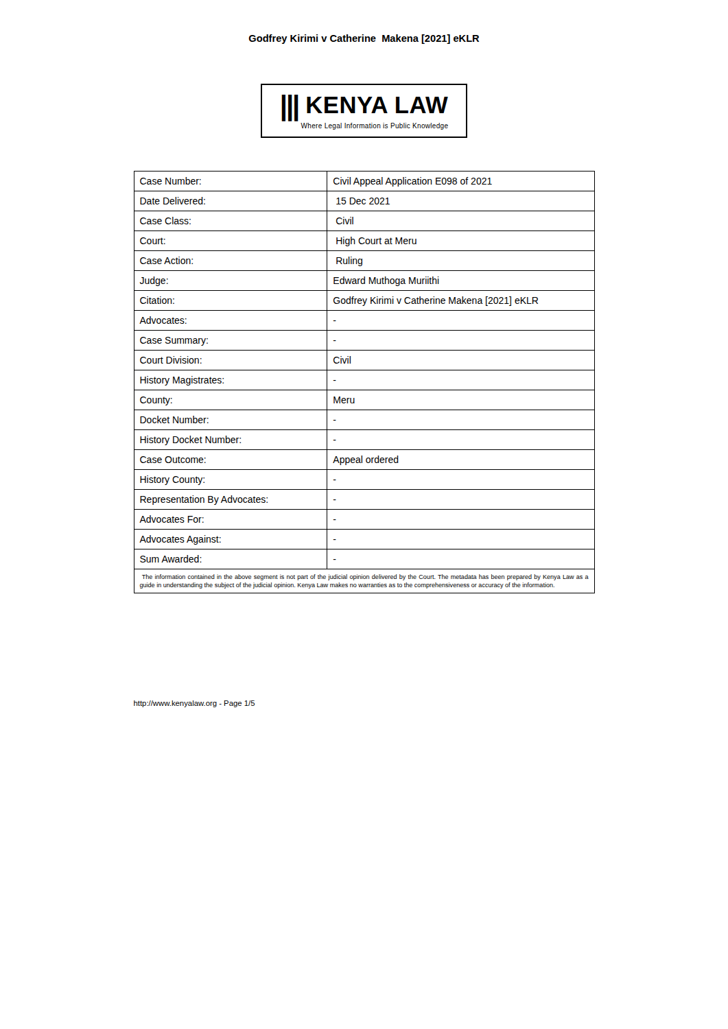Godfrey Kirimi v Catherine Makena [2021] eKLR
||| KENYA LAW
Where Legal Information is Public Knowledge
| Case Number: | Civil Appeal Application E098 of 2021 |
| Date Delivered: | 15 Dec 2021 |
| Case Class: | Civil |
| Court: | High Court at Meru |
| Case Action: | Ruling |
| Judge: | Edward Muthoga Muriithi |
| Citation: | Godfrey Kirimi v Catherine Makena [2021] eKLR |
| Advocates: | - |
| Case Summary: | - |
| Court Division: | Civil |
| History Magistrates: | - |
| County: | Meru |
| Docket Number: | - |
| History Docket Number: | - |
| Case Outcome: | Appeal ordered |
| History County: | - |
| Representation By Advocates: | - |
| Advocates For: | - |
| Advocates Against: | - |
| Sum Awarded: | - |
The information contained in the above segment is not part of the judicial opinion delivered by the Court. The metadata has been prepared by Kenya Law as a guide in understanding the subject of the judicial opinion. Kenya Law makes no warranties as to the comprehensiveness or accuracy of the information.
http://www.kenyalaw.org - Page 1/5